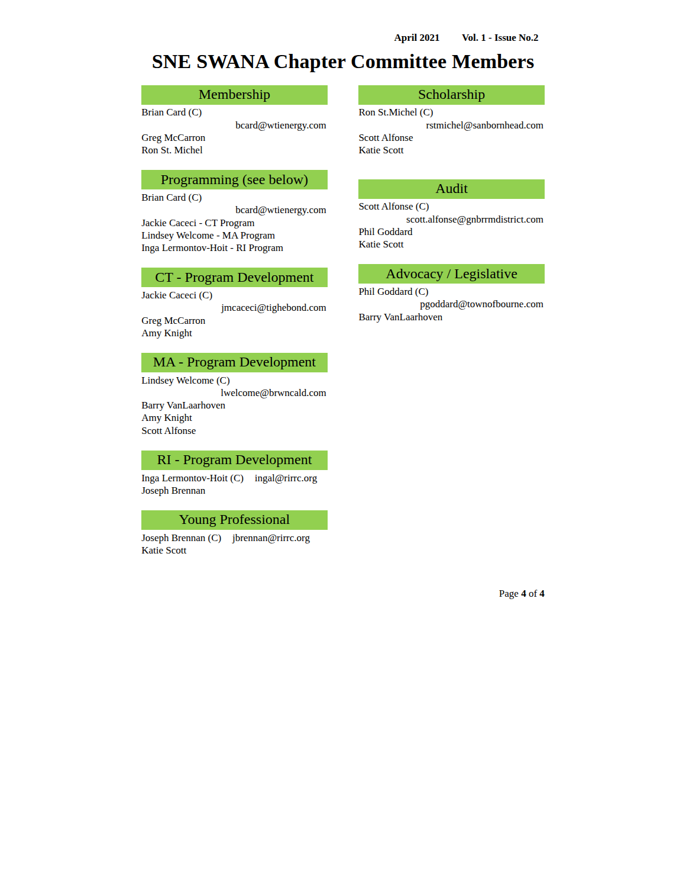April 2021 Vol. 1 - Issue No.2
SNE SWANA Chapter Committee Members
Membership
Brian Card (C)
bcard@wtienergy.com
Greg McCarron
Ron St. Michel
Programming (see below)
Brian Card (C)
bcard@wtienergy.com
Jackie Caceci - CT Program
Lindsey Welcome - MA Program
Inga Lermontov-Hoit - RI Program
CT - Program Development
Jackie Caceci (C)
jmcaceci@tighebond.com
Greg McCarron
Amy Knight
MA - Program Development
Lindsey Welcome (C)
lwelcome@brwncald.com
Barry VanLaarhoven
Amy Knight
Scott Alfonse
RI - Program Development
Inga Lermontov-Hoit (C)ingal@rirrc.org
Joseph Brennan
Young Professional
Joseph Brennan (C)jbrennan@rirrc.org
Katie Scott
Scholarship
Ron St.Michel (C)
rstmichel@sanbornhead.com
Scott Alfonse
Katie Scott
Audit
Scott Alfonse (C)
scott.alfonse@gnbrrmdistrict.com
Phil Goddard
Katie Scott
Advocacy / Legislative
Phil Goddard (C)
pgoddard@townofbourne.com
Barry VanLaarhoven
Page 4 of 4